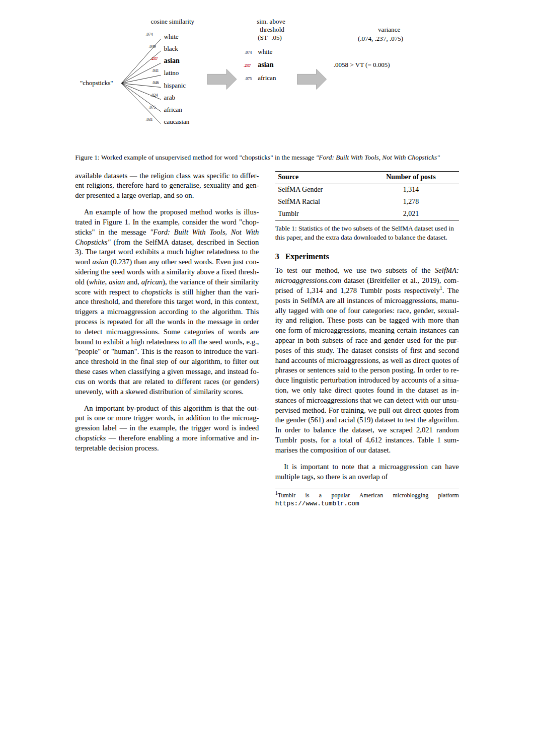cosine similarity sim. above threshold (ST=.05) variance (.074, .237, .075) "chopsticks" .074 .049 .237 .041 .046 .024 .075 .031 white black asian latino hispanic arab african caucasian .074 white .237 asian .075 african .0058 > VT (= 0.005)
Figure 1: Worked example of unsupervised method for word "chopsticks" in the message "Ford: Built With Tools, Not With Chopsticks"
available datasets — the religion class was specific to different religions, therefore hard to generalise, sexuality and gender presented a large overlap, and so on.
An example of how the proposed method works is illustrated in Figure 1. In the example, consider the word "chopsticks" in the message "Ford: Built With Tools, Not With Chopsticks" (from the SelfMA dataset, described in Section 3). The target word exhibits a much higher relatedness to the word asian (0.237) than any other seed words. Even just considering the seed words with a similarity above a fixed threshold (white, asian and, african), the variance of their similarity score with respect to chopsticks is still higher than the variance threshold, and therefore this target word, in this context, triggers a microaggression according to the algorithm. This process is repeated for all the words in the message in order to detect microaggressions. Some categories of words are bound to exhibit a high relatedness to all the seed words, e.g., "people" or "human". This is the reason to introduce the variance threshold in the final step of our algorithm, to filter out these cases when classifying a given message, and instead focus on words that are related to different races (or genders) unevenly, with a skewed distribution of similarity scores.
An important by-product of this algorithm is that the output is one or more trigger words, in addition to the microaggression label — in the example, the trigger word is indeed chopsticks — therefore enabling a more informative and interpretable decision process.
| Source | Number of posts |
| --- | --- |
| SelfMA Gender | 1,314 |
| SelfMA Racial | 1,278 |
| Tumblr | 2,021 |
Table 1: Statistics of the two subsets of the SelfMA dataset used in this paper, and the extra data downloaded to balance the dataset.
3 Experiments
To test our method, we use two subsets of the SelfMA: microaggressions.com dataset (Breitfeller et al., 2019), comprised of 1,314 and 1,278 Tumblr posts respectively1. The posts in SelfMA are all instances of microaggressions, manually tagged with one of four categories: race, gender, sexuality and religion. These posts can be tagged with more than one form of microaggressions, meaning certain instances can appear in both subsets of race and gender used for the purposes of this study. The dataset consists of first and second hand accounts of microaggressions, as well as direct quotes of phrases or sentences said to the person posting. In order to reduce linguistic perturbation introduced by accounts of a situation, we only take direct quotes found in the dataset as instances of microaggressions that we can detect with our unsupervised method. For training, we pull out direct quotes from the gender (561) and racial (519) dataset to test the algorithm. In order to balance the dataset, we scraped 2,021 random Tumblr posts, for a total of 4,612 instances. Table 1 summarises the composition of our dataset.
It is important to note that a microaggression can have multiple tags, so there is an overlap of
1Tumblr is a popular American microblogging platform https://www.tumblr.com